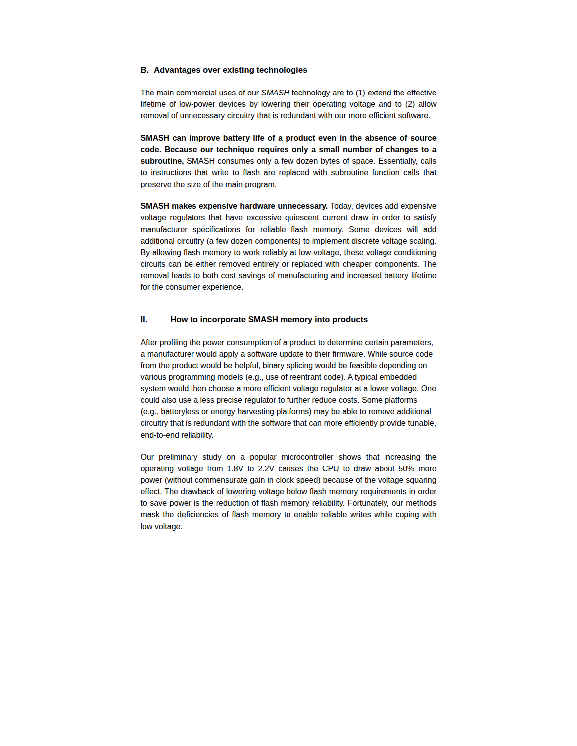B. Advantages over existing technologies
The main commercial uses of our SMASH technology are to (1) extend the effective lifetime of low-power devices by lowering their operating voltage and to (2) allow removal of unnecessary circuitry that is redundant with our more efficient software.
SMASH can improve battery life of a product even in the absence of source code. Because our technique requires only a small number of changes to a subroutine, SMASH consumes only a few dozen bytes of space. Essentially, calls to instructions that write to flash are replaced with subroutine function calls that preserve the size of the main program.
SMASH makes expensive hardware unnecessary. Today, devices add expensive voltage regulators that have excessive quiescent current draw in order to satisfy manufacturer specifications for reliable flash memory. Some devices will add additional circuitry (a few dozen components) to implement discrete voltage scaling. By allowing flash memory to work reliably at low-voltage, these voltage conditioning circuits can be either removed entirely or replaced with cheaper components. The removal leads to both cost savings of manufacturing and increased battery lifetime for the consumer experience.
II. How to incorporate SMASH memory into products
After profiling the power consumption of a product to determine certain parameters, a manufacturer would apply a software update to their firmware. While source code from the product would be helpful, binary splicing would be feasible depending on various programming models (e.g., use of reentrant code). A typical embedded system would then choose a more efficient voltage regulator at a lower voltage. One could also use a less precise regulator to further reduce costs. Some platforms (e.g., batteryless or energy harvesting platforms) may be able to remove additional circuitry that is redundant with the software that can more efficiently provide tunable, end-to-end reliability.
Our preliminary study on a popular microcontroller shows that increasing the operating voltage from 1.8V to 2.2V causes the CPU to draw about 50% more power (without commensurate gain in clock speed) because of the voltage squaring effect. The drawback of lowering voltage below flash memory requirements in order to save power is the reduction of flash memory reliability. Fortunately, our methods mask the deficiencies of flash memory to enable reliable writes while coping with low voltage.